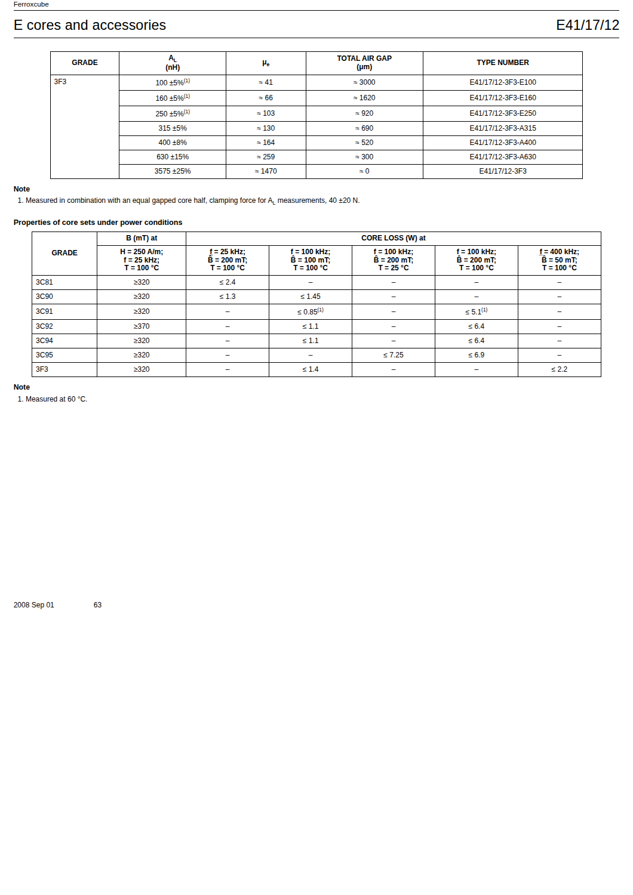Ferroxcube
E cores and accessories
E41/17/12
| GRADE | A L (nH) | μ e | TOTAL AIR GAP (μm) | TYPE NUMBER |
| --- | --- | --- | --- | --- |
| 3F3 | 100 ±5% (1) | ≈ 41 | ≈ 3000 | E41/17/12-3F3-E100 |
| 160 ±5% (1) | ≈ 66 | ≈ 1620 | E41/17/12-3F3-E160 |
| 250 ±5% (1) | ≈ 103 | ≈ 920 | E41/17/12-3F3-E250 |
| 315 ±5% | ≈ 130 | ≈ 690 | E41/17/12-3F3-A315 |
| 400 ±8% | ≈ 164 | ≈ 520 | E41/17/12-3F3-A400 |
| 630 ±15% | ≈ 259 | ≈ 300 | E41/17/12-3F3-A630 |
| 3575 ±25% | ≈ 1470 | ≈ 0 | E41/17/12-3F3 |
Note
Measured in combination with an equal gapped core half, clamping force for AL measurements, 40 ±20 N.
Properties of core sets under power conditions
| GRADE | B (mT) at | CORE LOSS (W) at |
| --- | --- | --- |
| H = 250 A/m; f = 25 kHz; T = 100 °C | f̲ = 25 kHz; B̂ = 200 mT; T = 100 °C | f = 100 kHz; B̂ = 100 mT; T = 100 °C | f = 100 kHz; B̂ = 200 mT; T = 25 °C | f = 100 kHz; B̂ = 200 mT; T = 100 °C | f̲ = 400 kHz; B̂ = 50 mT; T = 100 °C |
| 3C81 | ≥320 | ≤ 2.4 | – | – | – | – |
| 3C90 | ≥320 | ≤ 1.3 | ≤ 1.45 | – | – | – |
| 3C91 | ≥320 | – | ≤ 0.85 (1) | – | ≤ 5.1 (1) | – |
| 3C92 | ≥370 | – | ≤ 1.1 | – | ≤ 6.4 | – |
| 3C94 | ≥320 | – | ≤ 1.1 | – | ≤ 6.4 | – |
| 3C95 | ≥320 | – | – | ≤ 7.25 | ≤ 6.9 | – |
| 3F3 | ≥320 | – | ≤ 1.4 | – | – | ≤ 2.2 |
Note
Measured at 60 °C.
2008 Sep 01 63